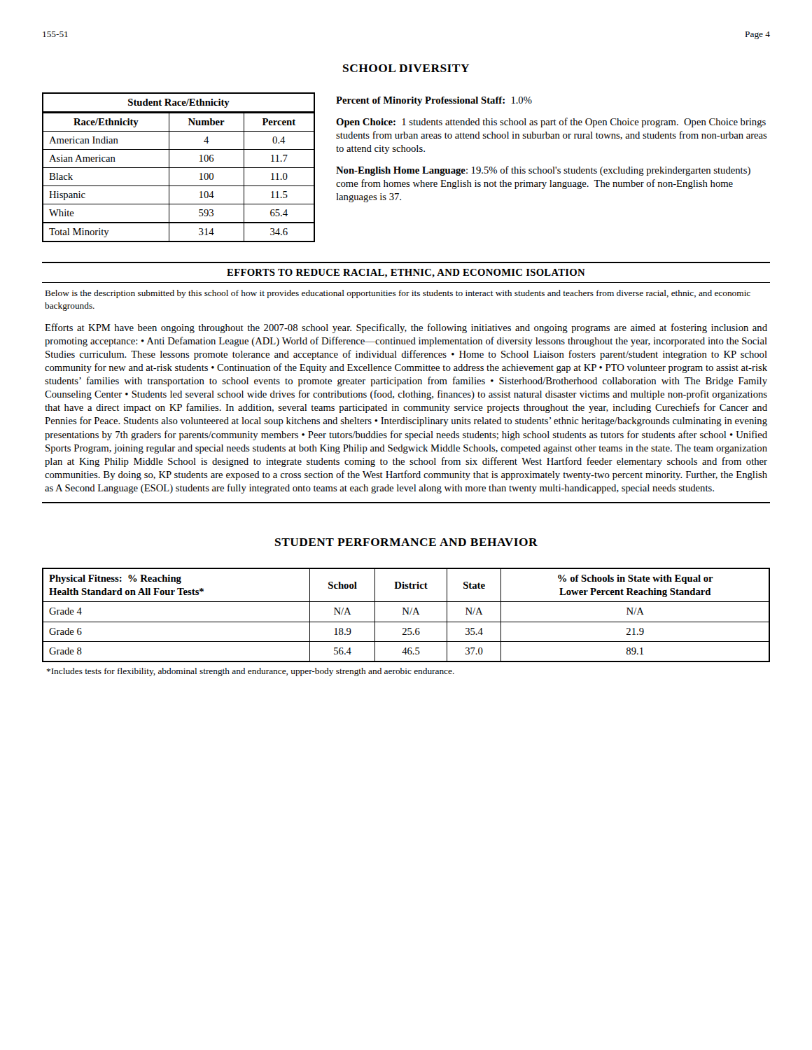155-51 Page 4
SCHOOL DIVERSITY
Student Race/Ethnicity
| Race/Ethnicity | Number | Percent |
| --- | --- | --- |
| American Indian | 4 | 0.4 |
| Asian American | 106 | 11.7 |
| Black | 100 | 11.0 |
| Hispanic | 104 | 11.5 |
| White | 593 | 65.4 |
| Total Minority | 314 | 34.6 |
Percent of Minority Professional Staff: 1.0%
Open Choice: 1 students attended this school as part of the Open Choice program. Open Choice brings students from urban areas to attend school in suburban or rural towns, and students from non-urban areas to attend city schools.
Non-English Home Language: 19.5% of this school's students (excluding prekindergarten students) come from homes where English is not the primary language. The number of non-English home languages is 37.
EFFORTS TO REDUCE RACIAL, ETHNIC, AND ECONOMIC ISOLATION
Below is the description submitted by this school of how it provides educational opportunities for its students to interact with students and teachers from diverse racial, ethnic, and economic backgrounds.
Efforts at KPM have been ongoing throughout the 2007-08 school year. Specifically, the following initiatives and ongoing programs are aimed at fostering inclusion and promoting acceptance: • Anti Defamation League (ADL) World of Difference—continued implementation of diversity lessons throughout the year, incorporated into the Social Studies curriculum. These lessons promote tolerance and acceptance of individual differences • Home to School Liaison fosters parent/student integration to KP school community for new and at-risk students • Continuation of the Equity and Excellence Committee to address the achievement gap at KP • PTO volunteer program to assist at-risk students’ families with transportation to school events to promote greater participation from families • Sisterhood/Brotherhood collaboration with The Bridge Family Counseling Center • Students led several school wide drives for contributions (food, clothing, finances) to assist natural disaster victims and multiple non-profit organizations that have a direct impact on KP families. In addition, several teams participated in community service projects throughout the year, including Curechiefs for Cancer and Pennies for Peace. Students also volunteered at local soup kitchens and shelters • Interdisciplinary units related to students’ ethnic heritage/backgrounds culminating in evening presentations by 7th graders for parents/community members • Peer tutors/buddies for special needs students; high school students as tutors for students after school • Unified Sports Program, joining regular and special needs students at both King Philip and Sedgwick Middle Schools, competed against other teams in the state. The team organization plan at King Philip Middle School is designed to integrate students coming to the school from six different West Hartford feeder elementary schools and from other communities. By doing so, KP students are exposed to a cross section of the West Hartford community that is approximately twenty-two percent minority. Further, the English as A Second Language (ESOL) students are fully integrated onto teams at each grade level along with more than twenty multi-handicapped, special needs students.
STUDENT PERFORMANCE AND BEHAVIOR
| Physical Fitness: % Reaching Health Standard on All Four Tests* | School | District | State | % of Schools in State with Equal or Lower Percent Reaching Standard |
| --- | --- | --- | --- | --- |
| Grade 4 | N/A | N/A | N/A | N/A |
| Grade 6 | 18.9 | 25.6 | 35.4 | 21.9 |
| Grade 8 | 56.4 | 46.5 | 37.0 | 89.1 |
*Includes tests for flexibility, abdominal strength and endurance, upper-body strength and aerobic endurance.